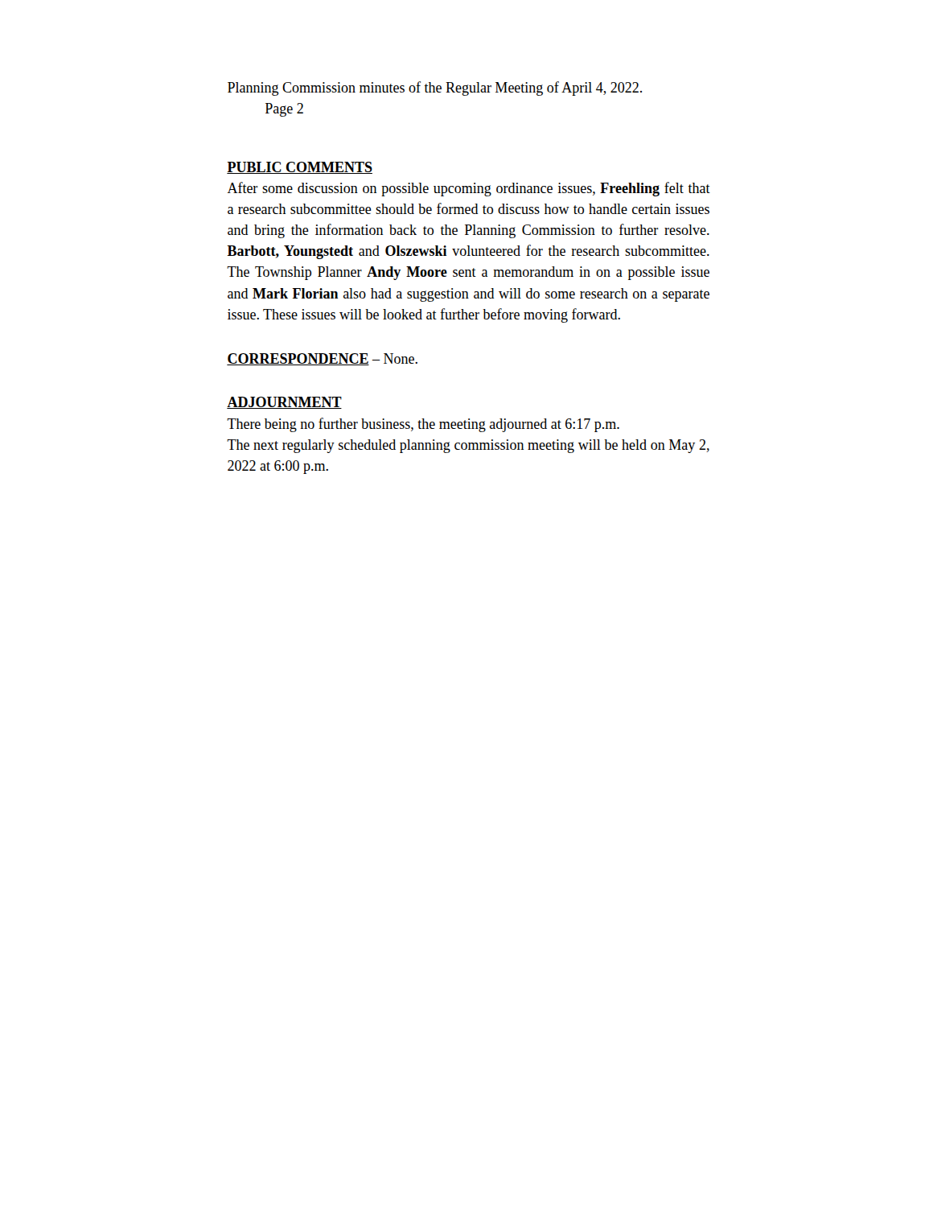Planning Commission minutes of the Regular Meeting of April 4, 2022. Page 2
PUBLIC COMMENTS
After some discussion on possible upcoming ordinance issues, Freehling felt that a research subcommittee should be formed to discuss how to handle certain issues and bring the information back to the Planning Commission to further resolve. Barbott, Youngstedt and Olszewski volunteered for the research subcommittee. The Township Planner Andy Moore sent a memorandum in on a possible issue and Mark Florian also had a suggestion and will do some research on a separate issue. These issues will be looked at further before moving forward.
CORRESPONDENCE
– None.
ADJOURNMENT
There being no further business, the meeting adjourned at 6:17 p.m.
The next regularly scheduled planning commission meeting will be held on May 2, 2022 at 6:00 p.m.